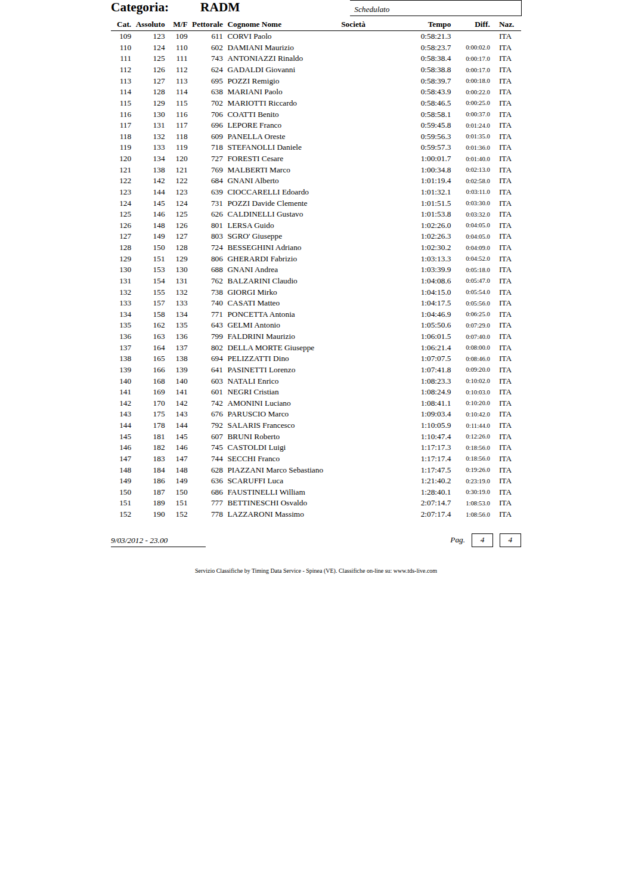Categoria: RADM
Schedulato
| Cat. | Assoluto | M/F | Pettorale | Cognome Nome | Società | Tempo | Diff. | Naz. |
| --- | --- | --- | --- | --- | --- | --- | --- | --- |
| 109 | 123 | 109 | 611 | CORVI Paolo | | 0:58:21.3 | | ITA |
| 110 | 124 | 110 | 602 | DAMIANI Maurizio | | 0:58:23.7 | 0:00:02.0 | ITA |
| 111 | 125 | 111 | 743 | ANTONIAZZI Rinaldo | | 0:58:38.4 | 0:00:17.0 | ITA |
| 112 | 126 | 112 | 624 | GADALDI Giovanni | | 0:58:38.8 | 0:00:17.0 | ITA |
| 113 | 127 | 113 | 695 | POZZI Remigio | | 0:58:39.7 | 0:00:18.0 | ITA |
| 114 | 128 | 114 | 638 | MARIANI Paolo | | 0:58:43.9 | 0:00:22.0 | ITA |
| 115 | 129 | 115 | 702 | MARIOTTI Riccardo | | 0:58:46.5 | 0:00:25.0 | ITA |
| 116 | 130 | 116 | 706 | COATTI Benito | | 0:58:58.1 | 0:00:37.0 | ITA |
| 117 | 131 | 117 | 696 | LEPORE Franco | | 0:59:45.8 | 0:01:24.0 | ITA |
| 118 | 132 | 118 | 609 | PANELLA Oreste | | 0:59:56.3 | 0:01:35.0 | ITA |
| 119 | 133 | 119 | 718 | STEFANOLLI Daniele | | 0:59:57.3 | 0:01:36.0 | ITA |
| 120 | 134 | 120 | 727 | FORESTI Cesare | | 1:00:01.7 | 0:01:40.0 | ITA |
| 121 | 138 | 121 | 769 | MALBERTI Marco | | 1:00:34.8 | 0:02:13.0 | ITA |
| 122 | 142 | 122 | 684 | GNANI Alberto | | 1:01:19.4 | 0:02:58.0 | ITA |
| 123 | 144 | 123 | 639 | CIOCCARELLI Edoardo | | 1:01:32.1 | 0:03:11.0 | ITA |
| 124 | 145 | 124 | 731 | POZZI Davide Clemente | | 1:01:51.5 | 0:03:30.0 | ITA |
| 125 | 146 | 125 | 626 | CALDINELLI Gustavo | | 1:01:53.8 | 0:03:32.0 | ITA |
| 126 | 148 | 126 | 801 | LERSA Guido | | 1:02:26.0 | 0:04:05.0 | ITA |
| 127 | 149 | 127 | 803 | SGRO' Giuseppe | | 1:02:26.3 | 0:04:05.0 | ITA |
| 128 | 150 | 128 | 724 | BESSEGHINI Adriano | | 1:02:30.2 | 0:04:09.0 | ITA |
| 129 | 151 | 129 | 806 | GHERARDI Fabrizio | | 1:03:13.3 | 0:04:52.0 | ITA |
| 130 | 153 | 130 | 688 | GNANI Andrea | | 1:03:39.9 | 0:05:18.0 | ITA |
| 131 | 154 | 131 | 762 | BALZARINI Claudio | | 1:04:08.6 | 0:05:47.0 | ITA |
| 132 | 155 | 132 | 738 | GIORGI Mirko | | 1:04:15.0 | 0:05:54.0 | ITA |
| 133 | 157 | 133 | 740 | CASATI Matteo | | 1:04:17.5 | 0:05:56.0 | ITA |
| 134 | 158 | 134 | 771 | PONCETTA Antonia | | 1:04:46.9 | 0:06:25.0 | ITA |
| 135 | 162 | 135 | 643 | GELMI Antonio | | 1:05:50.6 | 0:07:29.0 | ITA |
| 136 | 163 | 136 | 799 | FALDRINI Maurizio | | 1:06:01.5 | 0:07:40.0 | ITA |
| 137 | 164 | 137 | 802 | DELLA MORTE Giuseppe | | 1:06:21.4 | 0:08:00.0 | ITA |
| 138 | 165 | 138 | 694 | PELIZZATTI Dino | | 1:07:07.5 | 0:08:46.0 | ITA |
| 139 | 166 | 139 | 641 | PASINETTI Lorenzo | | 1:07:41.8 | 0:09:20.0 | ITA |
| 140 | 168 | 140 | 603 | NATALI Enrico | | 1:08:23.3 | 0:10:02.0 | ITA |
| 141 | 169 | 141 | 601 | NEGRI Cristian | | 1:08:24.9 | 0:10:03.0 | ITA |
| 142 | 170 | 142 | 742 | AMONINI Luciano | | 1:08:41.1 | 0:10:20.0 | ITA |
| 143 | 175 | 143 | 676 | PARUSCIO Marco | | 1:09:03.4 | 0:10:42.0 | ITA |
| 144 | 178 | 144 | 792 | SALARIS Francesco | | 1:10:05.9 | 0:11:44.0 | ITA |
| 145 | 181 | 145 | 607 | BRUNI Roberto | | 1:10:47.4 | 0:12:26.0 | ITA |
| 146 | 182 | 146 | 745 | CASTOLDI Luigi | | 1:17:17.3 | 0:18:56.0 | ITA |
| 147 | 183 | 147 | 744 | SECCHI Franco | | 1:17:17.4 | 0:18:56.0 | ITA |
| 148 | 184 | 148 | 628 | PIAZZANI Marco Sebastiano | | 1:17:47.5 | 0:19:26.0 | ITA |
| 149 | 186 | 149 | 636 | SCARUFFI Luca | | 1:21:40.2 | 0:23:19.0 | ITA |
| 150 | 187 | 150 | 686 | FAUSTINELLI William | | 1:28:40.1 | 0:30:19.0 | ITA |
| 151 | 189 | 151 | 777 | BETTINESCHI Osvaldo | | 2:07:14.7 | 1:08:53.0 | ITA |
| 152 | 190 | 152 | 778 | LAZZARONI Massimo | | 2:07:17.4 | 1:08:56.0 | ITA |
9/03/2012 - 23.00
Pag. 4 4
Servizio Classifiche by Timing Data Service - Spinea (VE). Classifiche on-line su: www.tds-live.com